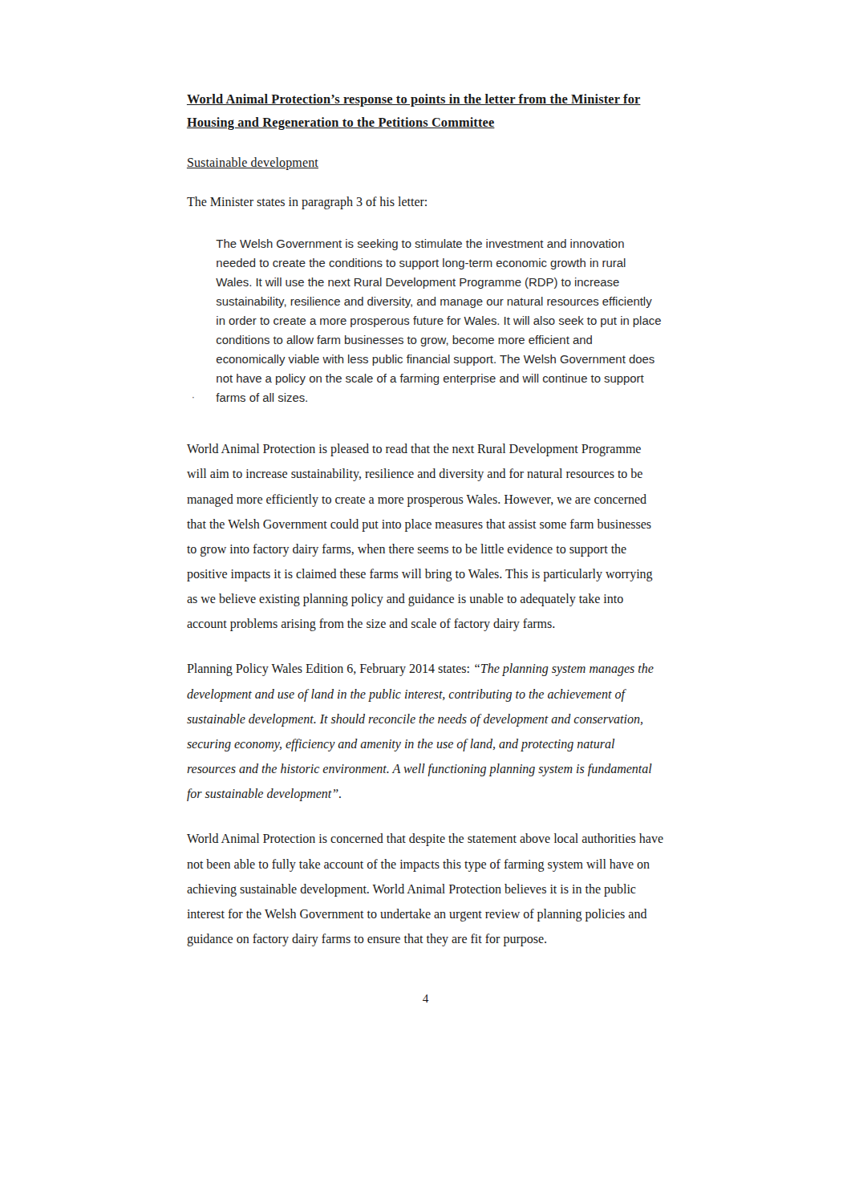World Animal Protection’s response to points in the letter from the Minister for Housing and Regeneration to the Petitions Committee
Sustainable development
The Minister states in paragraph 3 of his letter:
· The Welsh Government is seeking to stimulate the investment and innovation needed to create the conditions to support long-term economic growth in rural Wales. It will use the next Rural Development Programme (RDP) to increase sustainability, resilience and diversity, and manage our natural resources efficiently in order to create a more prosperous future for Wales. It will also seek to put in place conditions to allow farm businesses to grow, become more efficient and economically viable with less public financial support. The Welsh Government does not have a policy on the scale of a farming enterprise and will continue to support farms of all sizes.
World Animal Protection is pleased to read that the next Rural Development Programme will aim to increase sustainability, resilience and diversity and for natural resources to be managed more efficiently to create a more prosperous Wales. However, we are concerned that the Welsh Government could put into place measures that assist some farm businesses to grow into factory dairy farms, when there seems to be little evidence to support the positive impacts it is claimed these farms will bring to Wales. This is particularly worrying as we believe existing planning policy and guidance is unable to adequately take into account problems arising from the size and scale of factory dairy farms.
Planning Policy Wales Edition 6, February 2014 states: “The planning system manages the development and use of land in the public interest, contributing to the achievement of sustainable development. It should reconcile the needs of development and conservation, securing economy, efficiency and amenity in the use of land, and protecting natural resources and the historic environment. A well functioning planning system is fundamental for sustainable development”.
World Animal Protection is concerned that despite the statement above local authorities have not been able to fully take account of the impacts this type of farming system will have on achieving sustainable development. World Animal Protection believes it is in the public interest for the Welsh Government to undertake an urgent review of planning policies and guidance on factory dairy farms to ensure that they are fit for purpose.
4